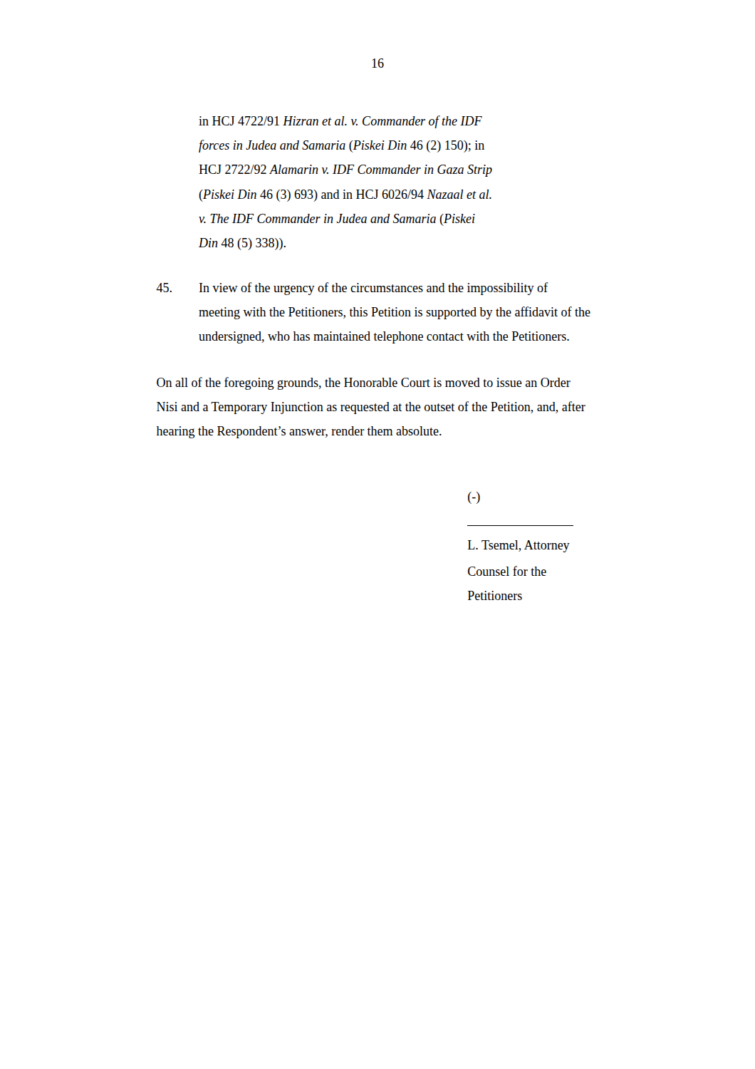16
in HCJ 4722/91 Hizran et al. v. Commander of the IDF forces in Judea and Samaria (Piskei Din 46 (2) 150); in HCJ 2722/92 Alamarin v. IDF Commander in Gaza Strip (Piskei Din 46 (3) 693) and in HCJ 6026/94 Nazaal et al. v. The IDF Commander in Judea and Samaria (Piskei Din 48 (5) 338)).
45.
In view of the urgency of the circumstances and the impossibility of meeting with the Petitioners, this Petition is supported by the affidavit of the undersigned, who has maintained telephone contact with the Petitioners.
On all of the foregoing grounds, the Honorable Court is moved to issue an Order Nisi and a Temporary Injunction as requested at the outset of the Petition, and, after hearing the Respondent’s answer, render them absolute.
(-)
L. Tsemel, Attorney
Counsel for the Petitioners